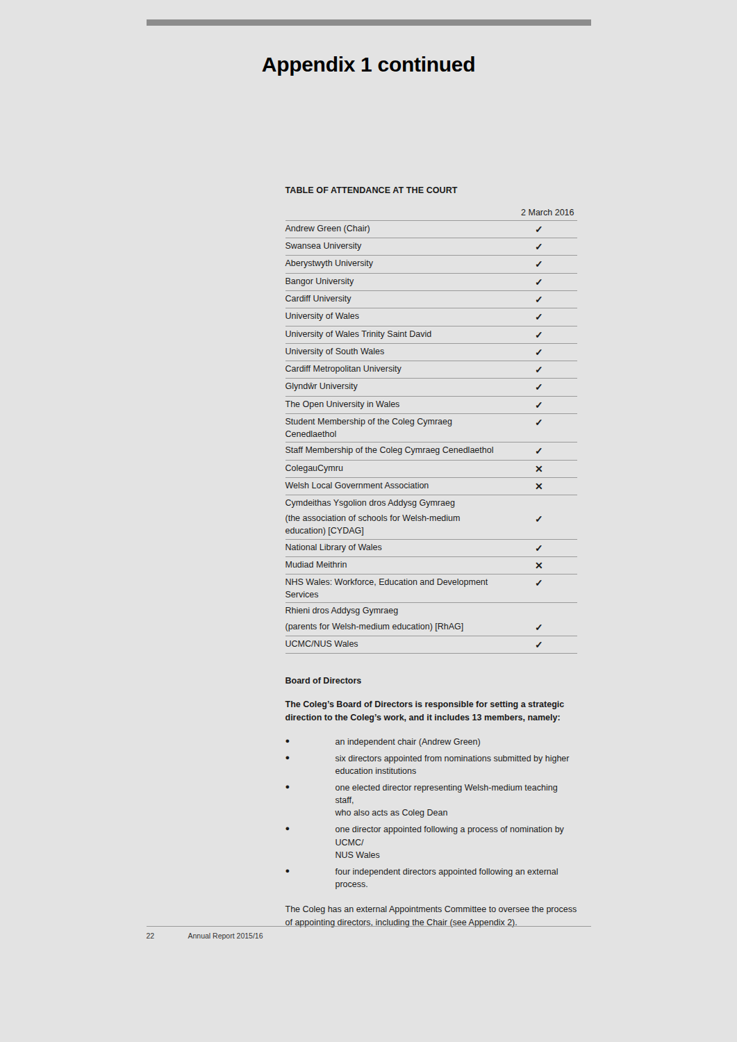Appendix 1 continued
TABLE OF ATTENDANCE AT THE COURT
| | 2 March 2016 |
| --- | --- |
| Andrew Green (Chair) | |
| Swansea University | |
| Aberystwyth University | |
| Bangor University | |
| Cardiff University | |
| University of Wales | |
| University of Wales Trinity Saint David | |
| University of South Wales | |
| Cardiff Metropolitan University | |
| Glyndŵr University | |
| The Open University in Wales | |
| Student Membership of the Coleg Cymraeg Cenedlaethol | |
| Staff Membership of the Coleg Cymraeg Cenedlaethol | |
| ColegauCymru | |
| Welsh Local Government Association | |
| Cymdeithas Ysgolion dros Addysg Gymraeg | |
| (the association of schools for Welsh-medium education) [CYDAG] | |
| National Library of Wales | |
| Mudiad Meithrin | |
| NHS Wales: Workforce, Education and Development Services | |
| Rhieni dros Addysg Gymraeg | |
| (parents for Welsh-medium education) [RhAG] | |
| UCMC/NUS Wales | |
Board of Directors
The Coleg’s Board of Directors is responsible for setting a strategic direction to the Coleg’s work, and it includes 13 members, namely:
an independent chair (Andrew Green)
six directors appointed from nominations submitted by higher education institutions
one elected director representing Welsh-medium teaching staff,
who also acts as Coleg Dean
one director appointed following a process of nomination by UCMC/
NUS Wales
four independent directors appointed following an external process.
The Coleg has an external Appointments Committee to oversee the process of appointing directors, including the Chair (see Appendix 2).
22 Annual Report 2015/16